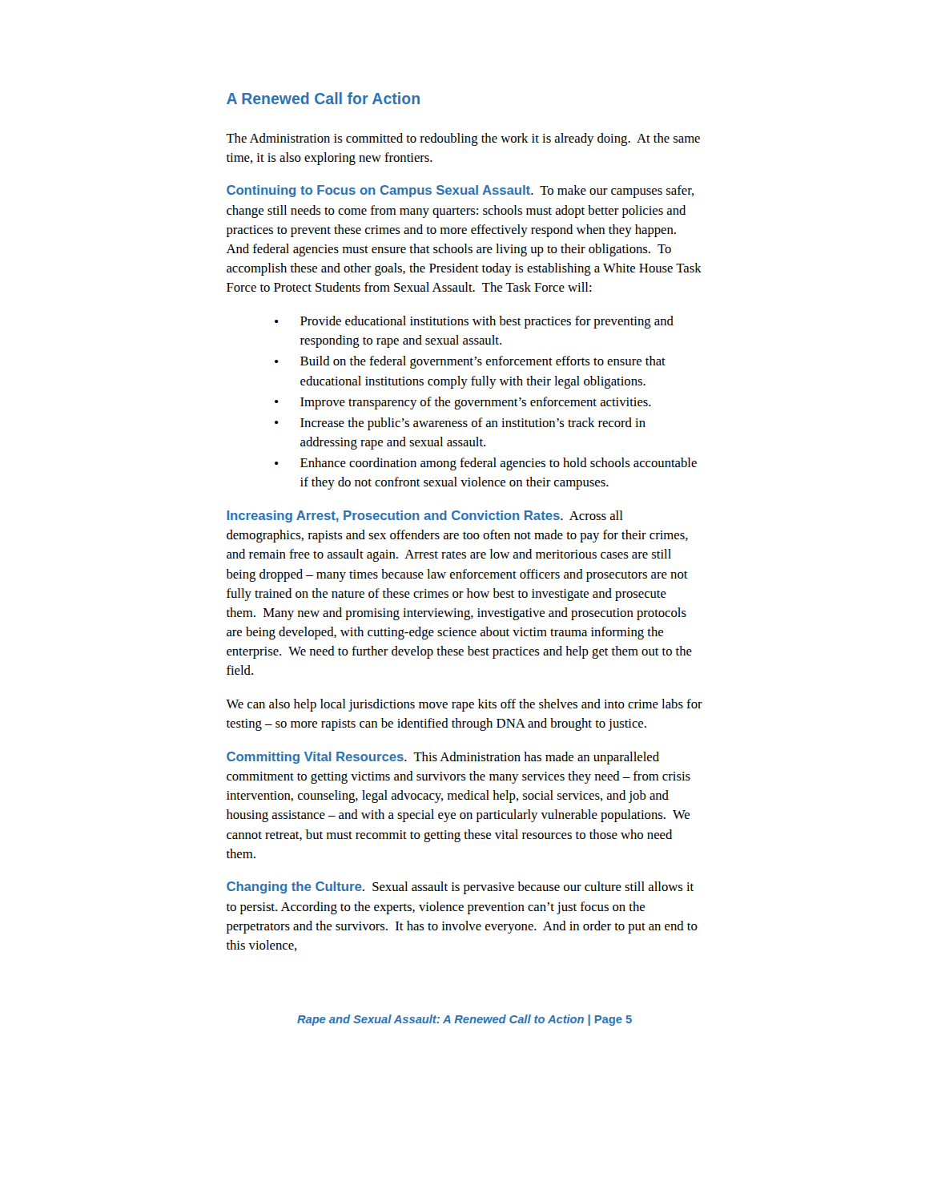A Renewed Call for Action
The Administration is committed to redoubling the work it is already doing. At the same time, it is also exploring new frontiers.
Continuing to Focus on Campus Sexual Assault. To make our campuses safer, change still needs to come from many quarters: schools must adopt better policies and practices to prevent these crimes and to more effectively respond when they happen. And federal agencies must ensure that schools are living up to their obligations. To accomplish these and other goals, the President today is establishing a White House Task Force to Protect Students from Sexual Assault. The Task Force will:
Provide educational institutions with best practices for preventing and responding to rape and sexual assault.
Build on the federal government’s enforcement efforts to ensure that educational institutions comply fully with their legal obligations.
Improve transparency of the government’s enforcement activities.
Increase the public’s awareness of an institution’s track record in addressing rape and sexual assault.
Enhance coordination among federal agencies to hold schools accountable if they do not confront sexual violence on their campuses.
Increasing Arrest, Prosecution and Conviction Rates. Across all demographics, rapists and sex offenders are too often not made to pay for their crimes, and remain free to assault again. Arrest rates are low and meritorious cases are still being dropped – many times because law enforcement officers and prosecutors are not fully trained on the nature of these crimes or how best to investigate and prosecute them. Many new and promising interviewing, investigative and prosecution protocols are being developed, with cutting-edge science about victim trauma informing the enterprise. We need to further develop these best practices and help get them out to the field.
We can also help local jurisdictions move rape kits off the shelves and into crime labs for testing – so more rapists can be identified through DNA and brought to justice.
Committing Vital Resources. This Administration has made an unparalleled commitment to getting victims and survivors the many services they need – from crisis intervention, counseling, legal advocacy, medical help, social services, and job and housing assistance – and with a special eye on particularly vulnerable populations. We cannot retreat, but must recommit to getting these vital resources to those who need them.
Changing the Culture. Sexual assault is pervasive because our culture still allows it to persist. According to the experts, violence prevention can’t just focus on the perpetrators and the survivors. It has to involve everyone. And in order to put an end to this violence,
Rape and Sexual Assault: A Renewed Call to Action | Page 5